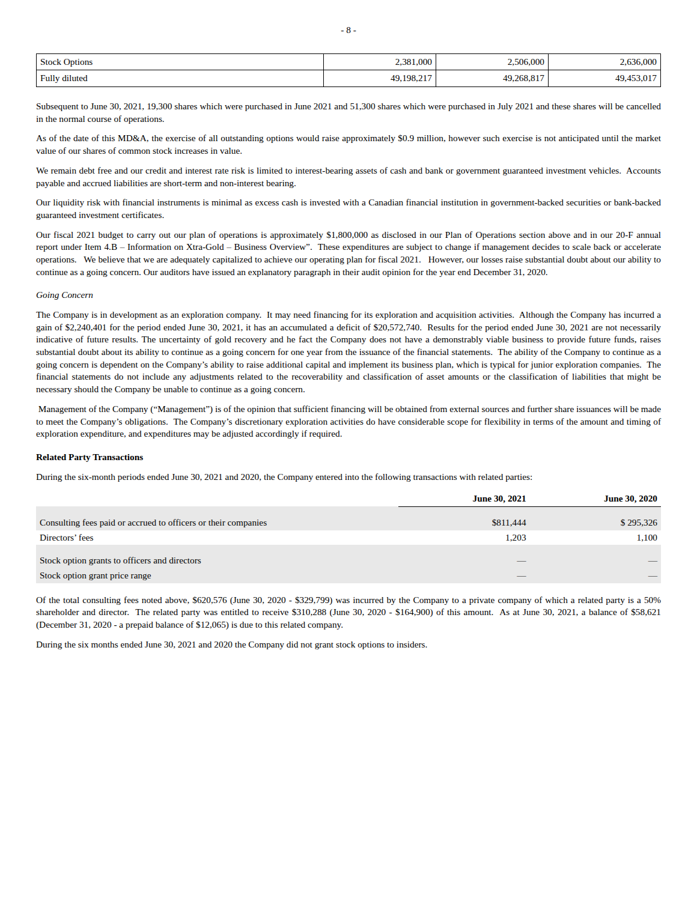- 8 -
| Stock Options | 2,381,000 | 2,506,000 | 2,636,000 |
| Fully diluted | 49,198,217 | 49,268,817 | 49,453,017 |
Subsequent to June 30, 2021, 19,300 shares which were purchased in June 2021 and 51,300 shares which were purchased in July 2021 and these shares will be cancelled in the normal course of operations.
As of the date of this MD&A, the exercise of all outstanding options would raise approximately $0.9 million, however such exercise is not anticipated until the market value of our shares of common stock increases in value.
We remain debt free and our credit and interest rate risk is limited to interest-bearing assets of cash and bank or government guaranteed investment vehicles. Accounts payable and accrued liabilities are short-term and non-interest bearing.
Our liquidity risk with financial instruments is minimal as excess cash is invested with a Canadian financial institution in government-backed securities or bank-backed guaranteed investment certificates.
Our fiscal 2021 budget to carry out our plan of operations is approximately $1,800,000 as disclosed in our Plan of Operations section above and in our 20-F annual report under Item 4.B – Information on Xtra-Gold – Business Overview”. These expenditures are subject to change if management decides to scale back or accelerate operations. We believe that we are adequately capitalized to achieve our operating plan for fiscal 2021. However, our losses raise substantial doubt about our ability to continue as a going concern. Our auditors have issued an explanatory paragraph in their audit opinion for the year end December 31, 2020.
Going Concern
The Company is in development as an exploration company. It may need financing for its exploration and acquisition activities. Although the Company has incurred a gain of $2,240,401 for the period ended June 30, 2021, it has an accumulated a deficit of $20,572,740. Results for the period ended June 30, 2021 are not necessarily indicative of future results. The uncertainty of gold recovery and he fact the Company does not have a demonstrably viable business to provide future funds, raises substantial doubt about its ability to continue as a going concern for one year from the issuance of the financial statements. The ability of the Company to continue as a going concern is dependent on the Company’s ability to raise additional capital and implement its business plan, which is typical for junior exploration companies. The financial statements do not include any adjustments related to the recoverability and classification of asset amounts or the classification of liabilities that might be necessary should the Company be unable to continue as a going concern.
Management of the Company (“Management”) is of the opinion that sufficient financing will be obtained from external sources and further share issuances will be made to meet the Company’s obligations. The Company’s discretionary exploration activities do have considerable scope for flexibility in terms of the amount and timing of exploration expenditure, and expenditures may be adjusted accordingly if required.
Related Party Transactions
During the six-month periods ended June 30, 2021 and 2020, the Company entered into the following transactions with related parties:
| | June 30, 2021 | June 30, 2020 |
| --- | --- | --- |
| Consulting fees paid or accrued to officers or their companies | $811,444 | $ 295,326 |
| Directors’ fees | 1,203 | 1,100 |
| Stock option grants to officers and directors | — | — |
| Stock option grant price range | — | — |
Of the total consulting fees noted above, $620,576 (June 30, 2020 - $329,799) was incurred by the Company to a private company of which a related party is a 50% shareholder and director. The related party was entitled to receive $310,288 (June 30, 2020 - $164,900) of this amount. As at June 30, 2021, a balance of $58,621 (December 31, 2020 - a prepaid balance of $12,065) is due to this related company.
During the six months ended June 30, 2021 and 2020 the Company did not grant stock options to insiders.